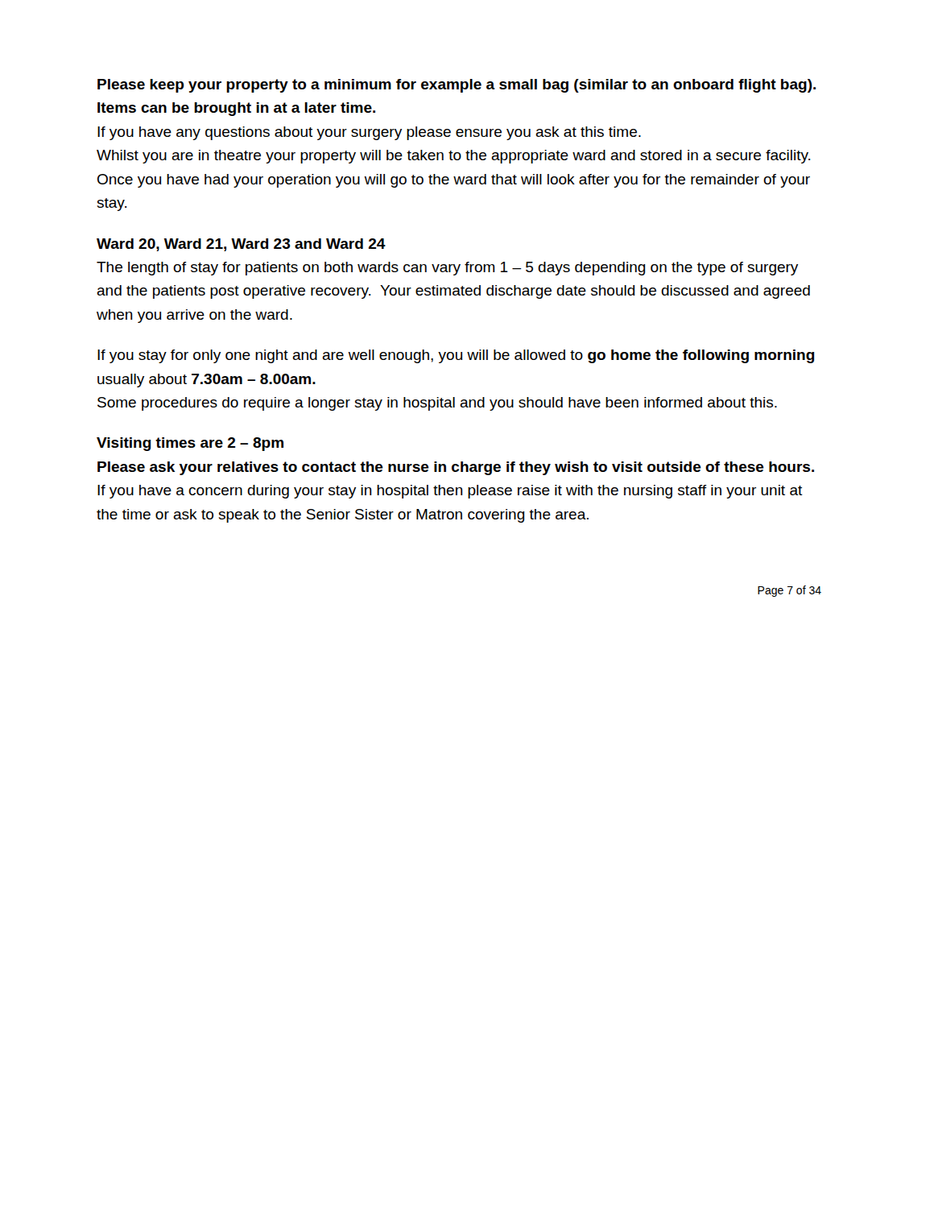Please keep your property to a minimum for example a small bag (similar to an onboard flight bag). Items can be brought in at a later time.
If you have any questions about your surgery please ensure you ask at this time.
Whilst you are in theatre your property will be taken to the appropriate ward and stored in a secure facility. Once you have had your operation you will go to the ward that will look after you for the remainder of your stay.
Ward 20, Ward 21, Ward 23 and Ward 24
The length of stay for patients on both wards can vary from 1 – 5 days depending on the type of surgery and the patients post operative recovery. Your estimated discharge date should be discussed and agreed when you arrive on the ward.
If you stay for only one night and are well enough, you will be allowed to go home the following morning usually about 7.30am – 8.00am.
Some procedures do require a longer stay in hospital and you should have been informed about this.
Visiting times are 2 – 8pm
Please ask your relatives to contact the nurse in charge if they wish to visit outside of these hours.
If you have a concern during your stay in hospital then please raise it with the nursing staff in your unit at the time or ask to speak to the Senior Sister or Matron covering the area.
Page 7 of 34